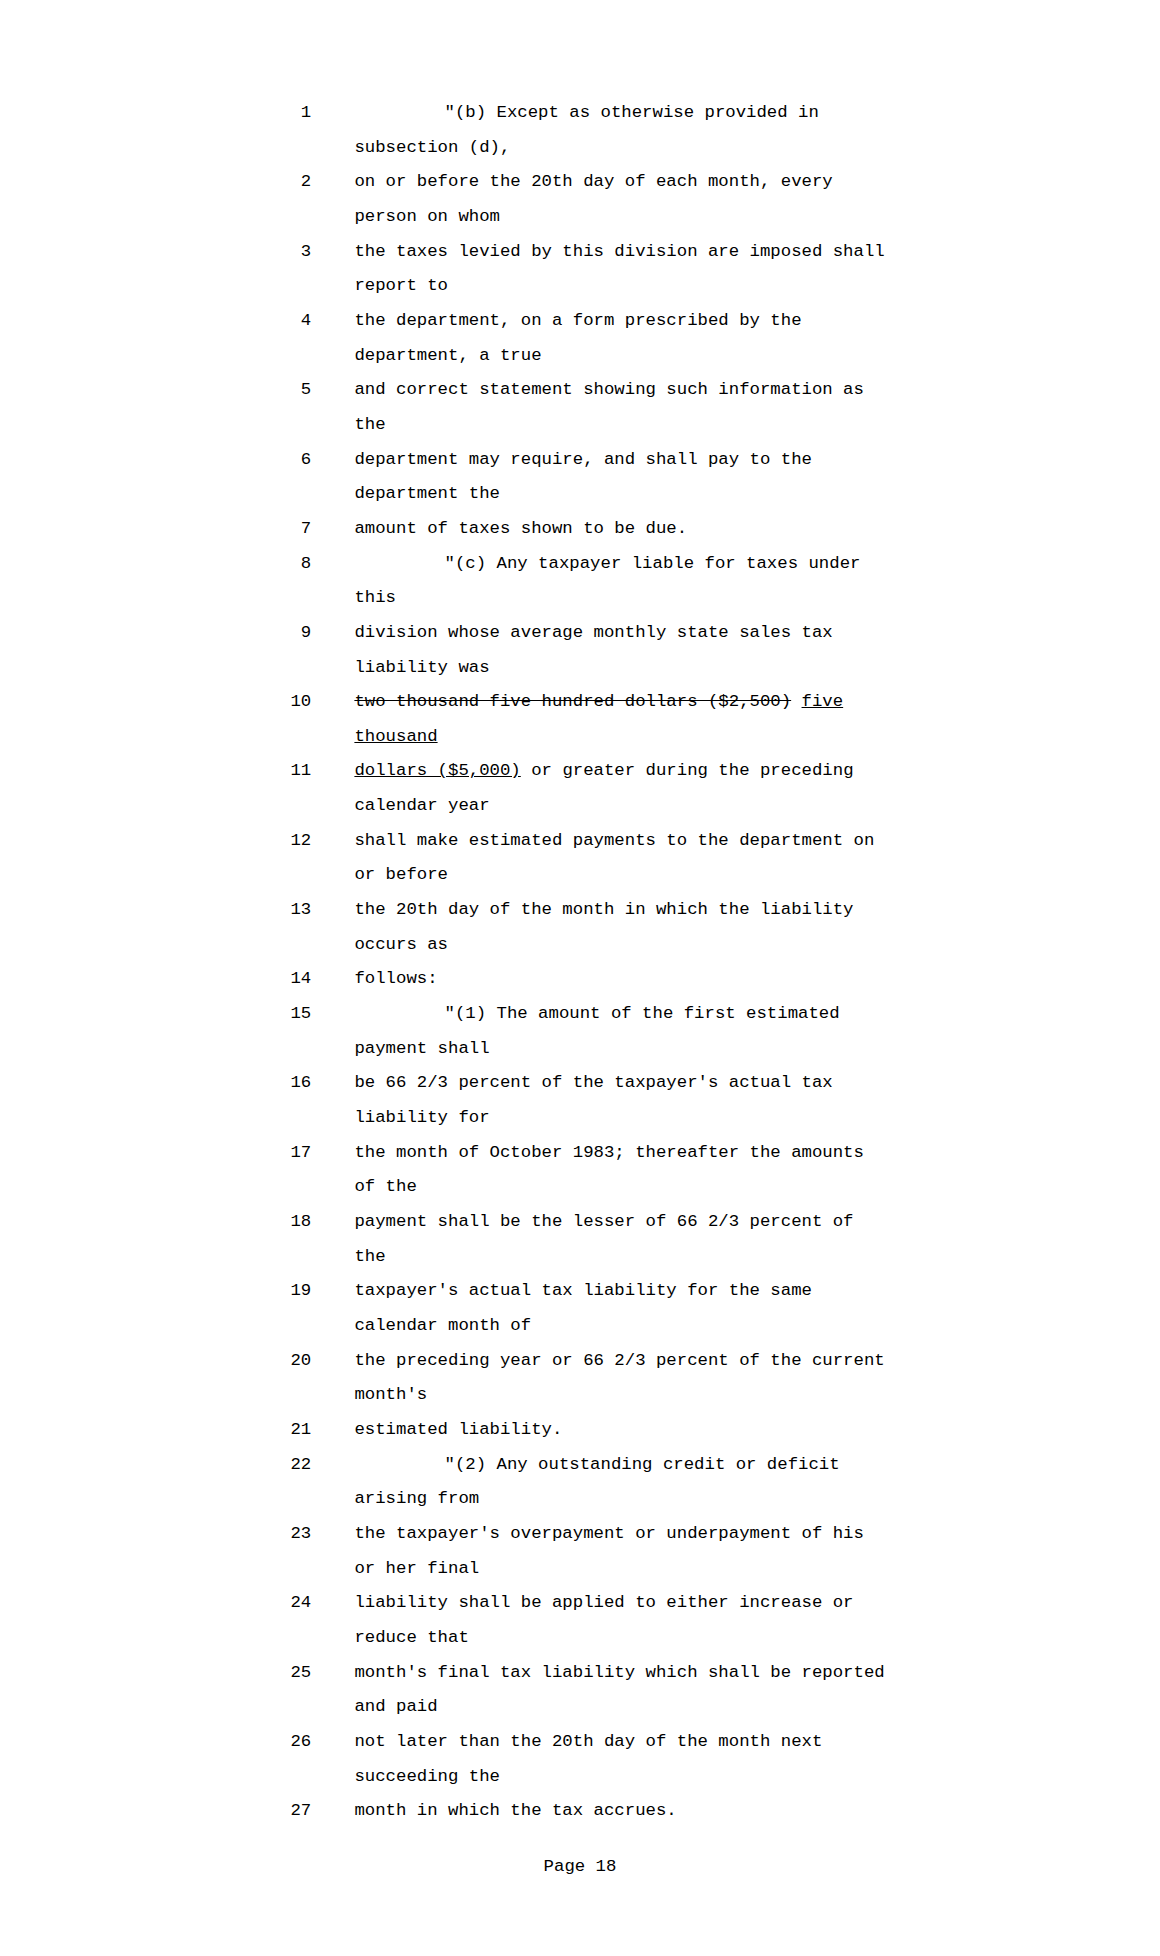"(b) Except as otherwise provided in subsection (d),
on or before the 20th day of each month, every person on whom
the taxes levied by this division are imposed shall report to
the department, on a form prescribed by the department, a true
and correct statement showing such information as the
department may require, and shall pay to the department the
amount of taxes shown to be due.
"(c) Any taxpayer liable for taxes under this
division whose average monthly state sales tax liability was
two thousand five hundred dollars ($2,500) five thousand
dollars ($5,000) or greater during the preceding calendar year
shall make estimated payments to the department on or before
the 20th day of the month in which the liability occurs as
follows:
"(1) The amount of the first estimated payment shall
be 66 2/3 percent of the taxpayer's actual tax liability for
the month of October 1983; thereafter the amounts of the
payment shall be the lesser of 66 2/3 percent of the
taxpayer's actual tax liability for the same calendar month of
the preceding year or 66 2/3 percent of the current month's
estimated liability.
"(2) Any outstanding credit or deficit arising from
the taxpayer's overpayment or underpayment of his or her final
liability shall be applied to either increase or reduce that
month's final tax liability which shall be reported and paid
not later than the 20th day of the month next succeeding the
month in which the tax accrues.
Page 18